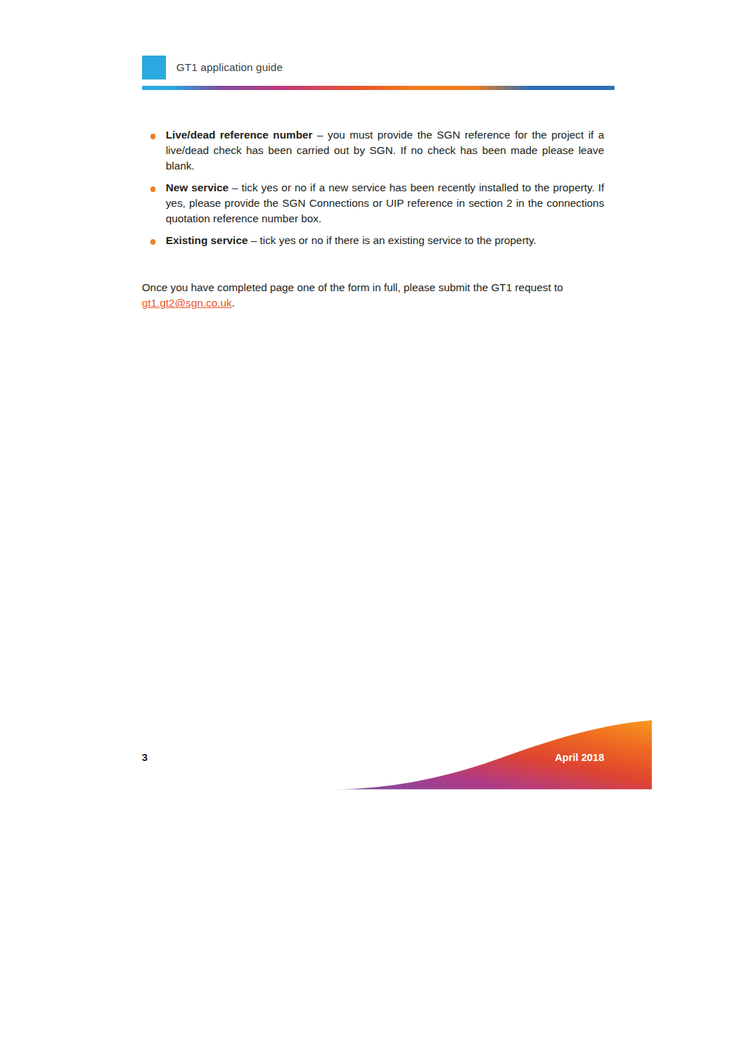GT1 application guide
Live/dead reference number – you must provide the SGN reference for the project if a live/dead check has been carried out by SGN. If no check has been made please leave blank.
New service – tick yes or no if a new service has been recently installed to the property. If yes, please provide the SGN Connections or UIP reference in section 2 in the connections quotation reference number box.
Existing service – tick yes or no if there is an existing service to the property.
Once you have completed page one of the form in full, please submit the GT1 request to gt1.gt2@sgn.co.uk.
3
April 2018